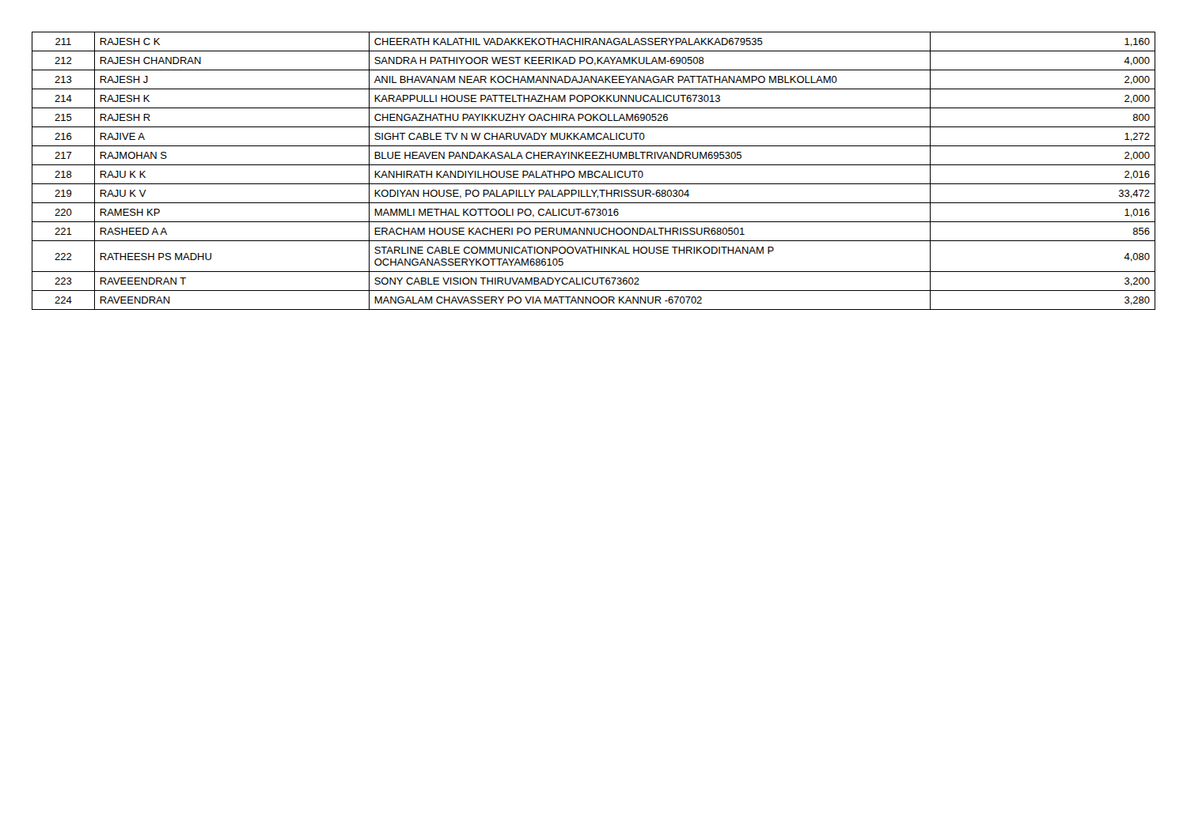| 211 | RAJESH C K | CHEERATH KALATHIL VADAKKEKOTHACHIRANAGALASSERYPALAKKAD679535 | 1,160 |
| 212 | RAJESH CHANDRAN | SANDRA H PATHIYOOR WEST KEERIKAD PO,KAYAMKULAM-690508 | 4,000 |
| 213 | RAJESH J | ANIL BHAVANAM NEAR KOCHAMANNADAJANAKEEYANAGAR PATTATHANAMPO MBLKOLLAM0 | 2,000 |
| 214 | RAJESH K | KARAPPULLI HOUSE PATTELTHAZHAM POPOKKUNNUCALICUT673013 | 2,000 |
| 215 | RAJESH R | CHENGAZHATHU PAYIKKUZHY OACHIRA POKOLLAM690526 | 800 |
| 216 | RAJIVE A | SIGHT CABLE TV N W CHARUVADY MUKKAMCALICUT0 | 1,272 |
| 217 | RAJMOHAN S | BLUE HEAVEN PANDAKASALA CHERAYINKEEZHUMBLTRIVANDRUM695305 | 2,000 |
| 218 | RAJU K K | KANHIRATH KANDIYILHOUSE PALATHPO MBCALICUT0 | 2,016 |
| 219 | RAJU K V | KODIYAN HOUSE, PO PALAPILLY PALAPPILLY,THRISSUR-680304 | 33,472 |
| 220 | RAMESH KP | MAMMLI METHAL KOTTOOLI PO, CALICUT-673016 | 1,016 |
| 221 | RASHEED A A | ERACHAM HOUSE KACHERI PO PERUMANNUCHOONDALTHRISSUR680501 | 856 |
| 222 | RATHEESH PS MADHU | STARLINE CABLE COMMUNICATIONPOOVATHINKAL HOUSE THRIKODITHANAM P OCHANGANASSERYKOTTAYAM686105 | 4,080 |
| 223 | RAVEEENDRAN T | SONY CABLE VISION THIRUVAMBADYCALICUT673602 | 3,200 |
| 224 | RAVEENDRAN | MANGALAM CHAVASSERY PO VIA MATTANNOOR KANNUR -670702 | 3,280 |